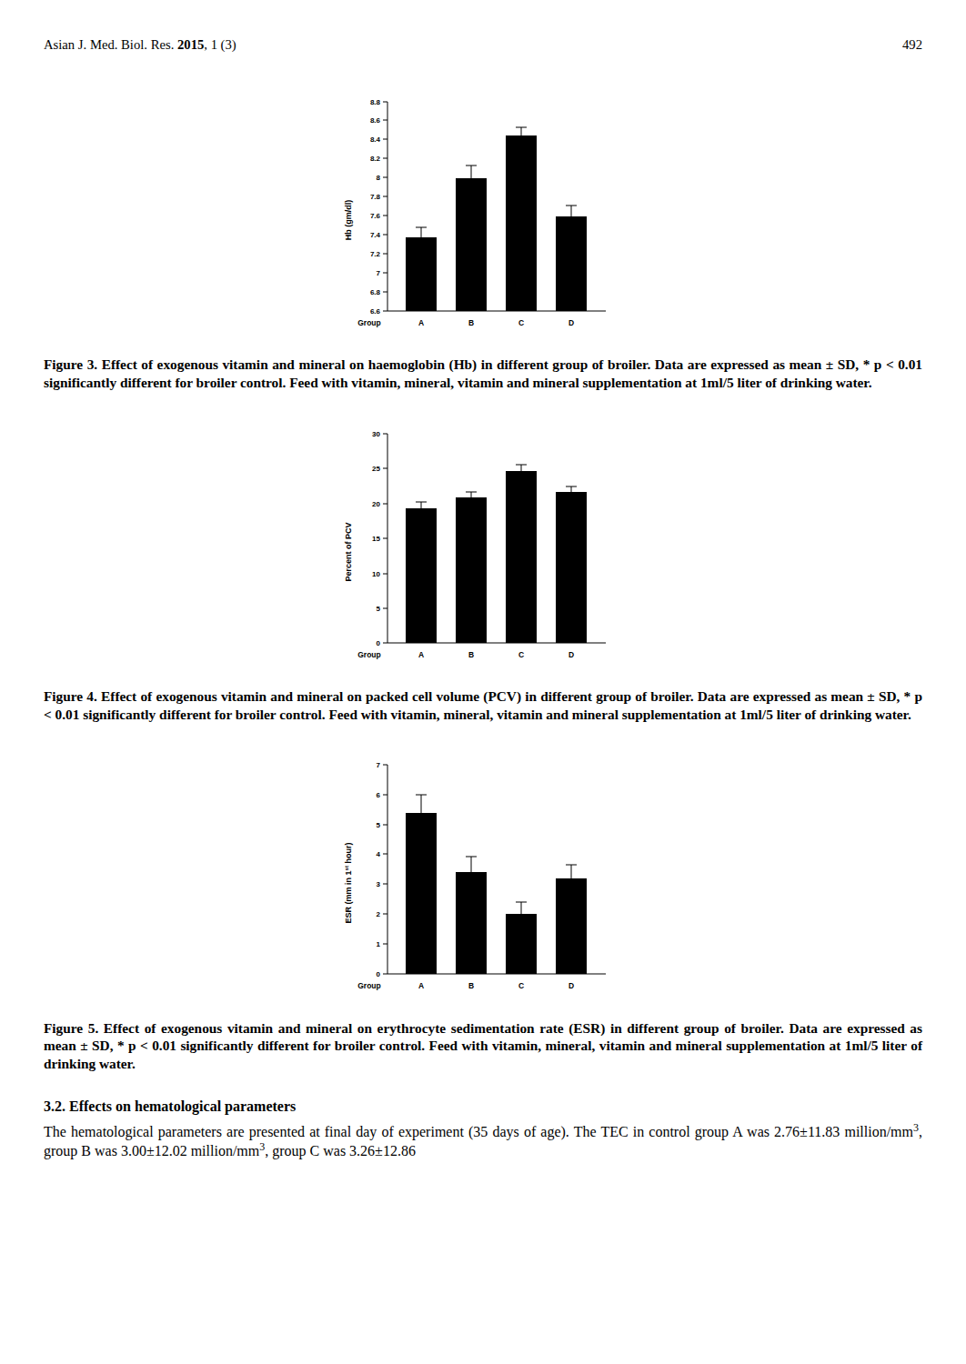Asian J. Med. Biol. Res. 2015, 1 (3) 492
6.6 6.8 7 7.2 7.4 7.6 7.8 8 8.2 8.4 8.6 8.8 Hb (gm/dl) Group A B C D
Figure 3. Effect of exogenous vitamin and mineral on haemoglobin (Hb) in different group of broiler. Data are expressed as mean ± SD, * p < 0.01 significantly different for broiler control. Feed with vitamin, mineral, vitamin and mineral supplementation at 1ml/5 liter of drinking water.
0 5 10 15 20 25 30 Percent of PCV Group A B C D
Figure 4. Effect of exogenous vitamin and mineral on packed cell volume (PCV) in different group of broiler. Data are expressed as mean ± SD, * p < 0.01 significantly different for broiler control. Feed with vitamin, mineral, vitamin and mineral supplementation at 1ml/5 liter of drinking water.
0 1 2 3 4 5 6 7 ESR (mm in 1st hour) Group A B C D
Figure 5. Effect of exogenous vitamin and mineral on erythrocyte sedimentation rate (ESR) in different group of broiler. Data are expressed as mean ± SD, * p < 0.01 significantly different for broiler control. Feed with vitamin, mineral, vitamin and mineral supplementation at 1ml/5 liter of drinking water.
3.2. Effects on hematological parameters
The hematological parameters are presented at final day of experiment (35 days of age). The TEC in control group A was 2.76±11.83 million/mm3, group B was 3.00±12.02 million/mm3, group C was 3.26±12.86